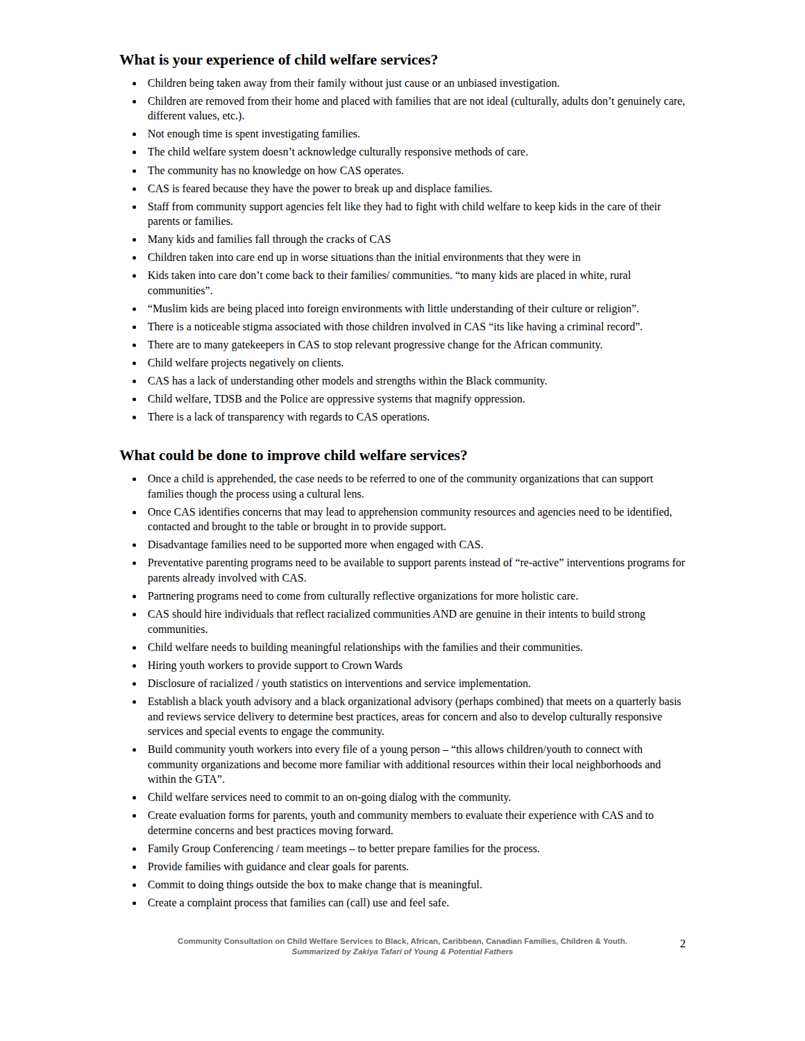What is your experience of child welfare services?
Children being taken away from their family without just cause or an unbiased investigation.
Children are removed from their home and placed with families that are not ideal (culturally, adults don’t genuinely care, different values, etc.).
Not enough time is spent investigating families.
The child welfare system doesn’t acknowledge culturally responsive methods of care.
The community has no knowledge on how CAS operates.
CAS is feared because they have the power to break up and displace families.
Staff from community support agencies felt like they had to fight with child welfare to keep kids in the care of their parents or families.
Many kids and families fall through the cracks of CAS
Children taken into care end up in worse situations than the initial environments that they were in
Kids taken into care don’t come back to their families/ communities. “to many kids are placed in white, rural communities”.
“Muslim kids are being placed into foreign environments with little understanding of their culture or religion”.
There is a noticeable stigma associated with those children involved in CAS “its like having a criminal record”.
There are to many gatekeepers in CAS to stop relevant progressive change for the African community.
Child welfare projects negatively on clients.
CAS has a lack of understanding other models and strengths within the Black community.
Child welfare, TDSB and the Police are oppressive systems that magnify oppression.
There is a lack of transparency with regards to CAS operations.
What could be done to improve child welfare services?
Once a child is apprehended, the case needs to be referred to one of the community organizations that can support families though the process using a cultural lens.
Once CAS identifies concerns that may lead to apprehension community resources and agencies need to be identified, contacted and brought to the table or brought in to provide support.
Disadvantage families need to be supported more when engaged with CAS.
Preventative parenting programs need to be available to support parents instead of “re-active” interventions programs for parents already involved with CAS.
Partnering programs need to come from culturally reflective organizations for more holistic care.
CAS should hire individuals that reflect racialized communities AND are genuine in their intents to build strong communities.
Child welfare needs to building meaningful relationships with the families and their communities.
Hiring youth workers to provide support to Crown Wards
Disclosure of racialized / youth statistics on interventions and service implementation.
Establish a black youth advisory and a black organizational advisory (perhaps combined) that meets on a quarterly basis and reviews service delivery to determine best practices, areas for concern and also to develop culturally responsive services and special events to engage the community.
Build community youth workers into every file of a young person – “this allows children/youth to connect with community organizations and become more familiar with additional resources within their local neighborhoods and within the GTA”.
Child welfare services need to commit to an on-going dialog with the community.
Create evaluation forms for parents, youth and community members to evaluate their experience with CAS and to determine concerns and best practices moving forward.
Family Group Conferencing / team meetings – to better prepare families for the process.
Provide families with guidance and clear goals for parents.
Commit to doing things outside the box to make change that is meaningful.
Create a complaint process that families can (call) use and feel safe.
Community Consultation on Child Welfare Services to Black, African, Caribbean, Canadian Families, Children & Youth. Summarized by Zakiya Tafari of Young & Potential Fathers 2